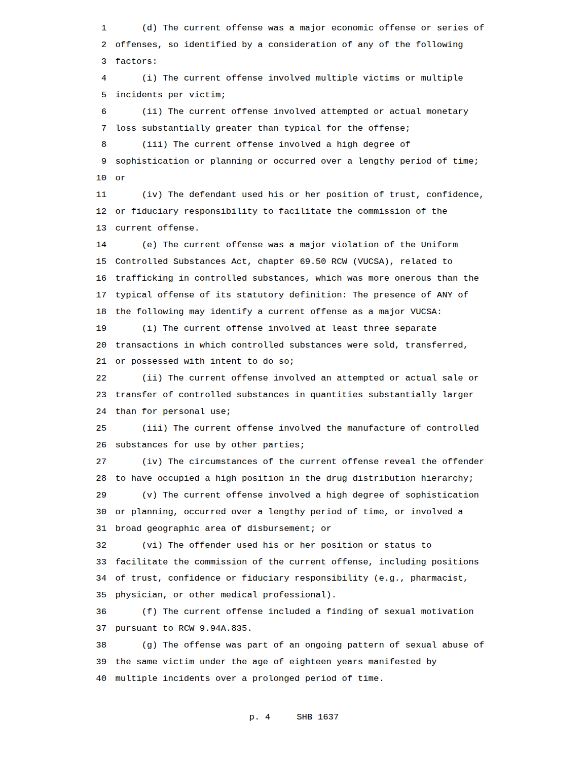(d) The current offense was a major economic offense or series of
offenses, so identified by a consideration of any of the following
factors:
(i) The current offense involved multiple victims or multiple
incidents per victim;
(ii) The current offense involved attempted or actual monetary
loss substantially greater than typical for the offense;
(iii) The current offense involved a high degree of
sophistication or planning or occurred over a lengthy period of time;
or
(iv) The defendant used his or her position of trust, confidence,
or fiduciary responsibility to facilitate the commission of the
current offense.
(e) The current offense was a major violation of the Uniform
Controlled Substances Act, chapter 69.50 RCW (VUCSA), related to
trafficking in controlled substances, which was more onerous than the
typical offense of its statutory definition: The presence of ANY of
the following may identify a current offense as a major VUCSA:
(i) The current offense involved at least three separate
transactions in which controlled substances were sold, transferred,
or possessed with intent to do so;
(ii) The current offense involved an attempted or actual sale or
transfer of controlled substances in quantities substantially larger
than for personal use;
(iii) The current offense involved the manufacture of controlled
substances for use by other parties;
(iv) The circumstances of the current offense reveal the offender
to have occupied a high position in the drug distribution hierarchy;
(v) The current offense involved a high degree of sophistication
or planning, occurred over a lengthy period of time, or involved a
broad geographic area of disbursement; or
(vi) The offender used his or her position or status to
facilitate the commission of the current offense, including positions
of trust, confidence or fiduciary responsibility (e.g., pharmacist,
physician, or other medical professional).
(f) The current offense included a finding of sexual motivation
pursuant to RCW 9.94A.835.
(g) The offense was part of an ongoing pattern of sexual abuse of
the same victim under the age of eighteen years manifested by
multiple incidents over a prolonged period of time.
p. 4 SHB 1637